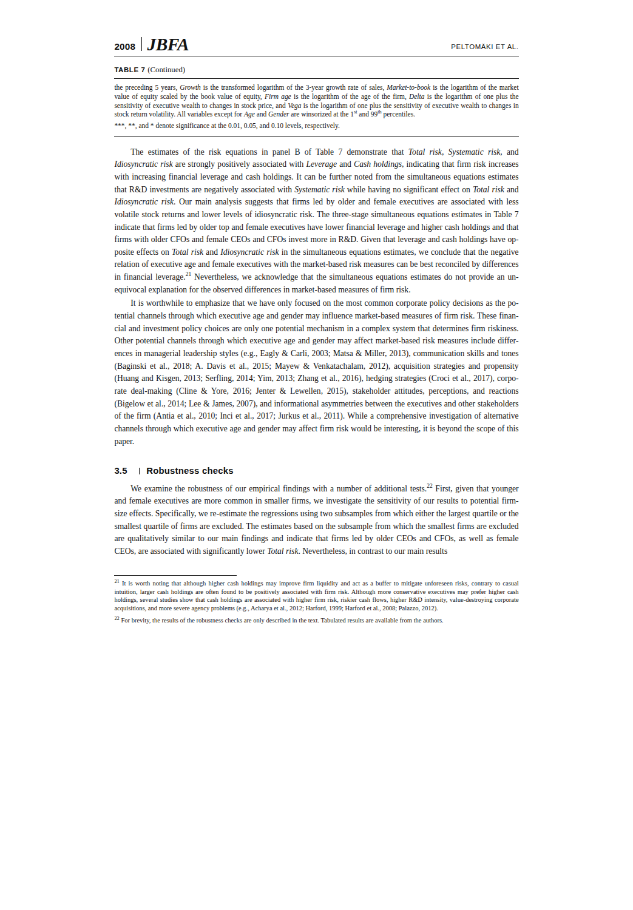2008
JBFA
PELTOMÄKI ET AL.
TABLE 7 (Continued)
the preceding 5 years, Growth is the transformed logarithm of the 3-year growth rate of sales, Market-to-book is the logarithm of the market value of equity scaled by the book value of equity, Firm age is the logarithm of the age of the firm, Delta is the logarithm of one plus the sensitivity of executive wealth to changes in stock price, and Vega is the logarithm of one plus the sensitivity of executive wealth to changes in stock return volatility. All variables except for Age and Gender are winsorized at the 1st and 99th percentiles. ***, **, and * denote significance at the 0.01, 0.05, and 0.10 levels, respectively.
The estimates of the risk equations in panel B of Table 7 demonstrate that Total risk, Systematic risk, and Idiosyncratic risk are strongly positively associated with Leverage and Cash holdings, indicating that firm risk increases with increasing financial leverage and cash holdings. It can be further noted from the simultaneous equations estimates that R&D investments are negatively associated with Systematic risk while having no significant effect on Total risk and Idiosyncratic risk. Our main analysis suggests that firms led by older and female executives are associated with less volatile stock returns and lower levels of idiosyncratic risk. The three-stage simultaneous equations estimates in Table 7 indicate that firms led by older top and female executives have lower financial leverage and higher cash holdings and that firms with older CFOs and female CEOs and CFOs invest more in R&D. Given that leverage and cash holdings have opposite effects on Total risk and Idiosyncratic risk in the simultaneous equations estimates, we conclude that the negative relation of executive age and female executives with the market-based risk measures can be best reconciled by differences in financial leverage.21 Nevertheless, we acknowledge that the simultaneous equations estimates do not provide an unequivocal explanation for the observed differences in market-based measures of firm risk.
It is worthwhile to emphasize that we have only focused on the most common corporate policy decisions as the potential channels through which executive age and gender may influence market-based measures of firm risk. These financial and investment policy choices are only one potential mechanism in a complex system that determines firm riskiness. Other potential channels through which executive age and gender may affect market-based risk measures include differences in managerial leadership styles (e.g., Eagly & Carli, 2003; Matsa & Miller, 2013), communication skills and tones (Baginski et al., 2018; A. Davis et al., 2015; Mayew & Venkatachalam, 2012), acquisition strategies and propensity (Huang and Kisgen, 2013; Serfling, 2014; Yim, 2013; Zhang et al., 2016), hedging strategies (Croci et al., 2017), corporate deal-making (Cline & Yore, 2016; Jenter & Lewellen, 2015), stakeholder attitudes, perceptions, and reactions (Bigelow et al., 2014; Lee & James, 2007), and informational asymmetries between the executives and other stakeholders of the firm (Antia et al., 2010; Inci et al., 2017; Jurkus et al., 2011). While a comprehensive investigation of alternative channels through which executive age and gender may affect firm risk would be interesting, it is beyond the scope of this paper.
3.5 Robustness checks
We examine the robustness of our empirical findings with a number of additional tests.22 First, given that younger and female executives are more common in smaller firms, we investigate the sensitivity of our results to potential firm-size effects. Specifically, we re-estimate the regressions using two subsamples from which either the largest quartile or the smallest quartile of firms are excluded. The estimates based on the subsample from which the smallest firms are excluded are qualitatively similar to our main findings and indicate that firms led by older CEOs and CFOs, as well as female CEOs, are associated with significantly lower Total risk. Nevertheless, in contrast to our main results
21 It is worth noting that although higher cash holdings may improve firm liquidity and act as a buffer to mitigate unforeseen risks, contrary to casual intuition, larger cash holdings are often found to be positively associated with firm risk. Although more conservative executives may prefer higher cash holdings, several studies show that cash holdings are associated with higher firm risk, riskier cash flows, higher R&D intensity, value-destroying corporate acquisitions, and more severe agency problems (e.g., Acharya et al., 2012; Harford, 1999; Harford et al., 2008; Palazzo, 2012).
22 For brevity, the results of the robustness checks are only described in the text. Tabulated results are available from the authors.